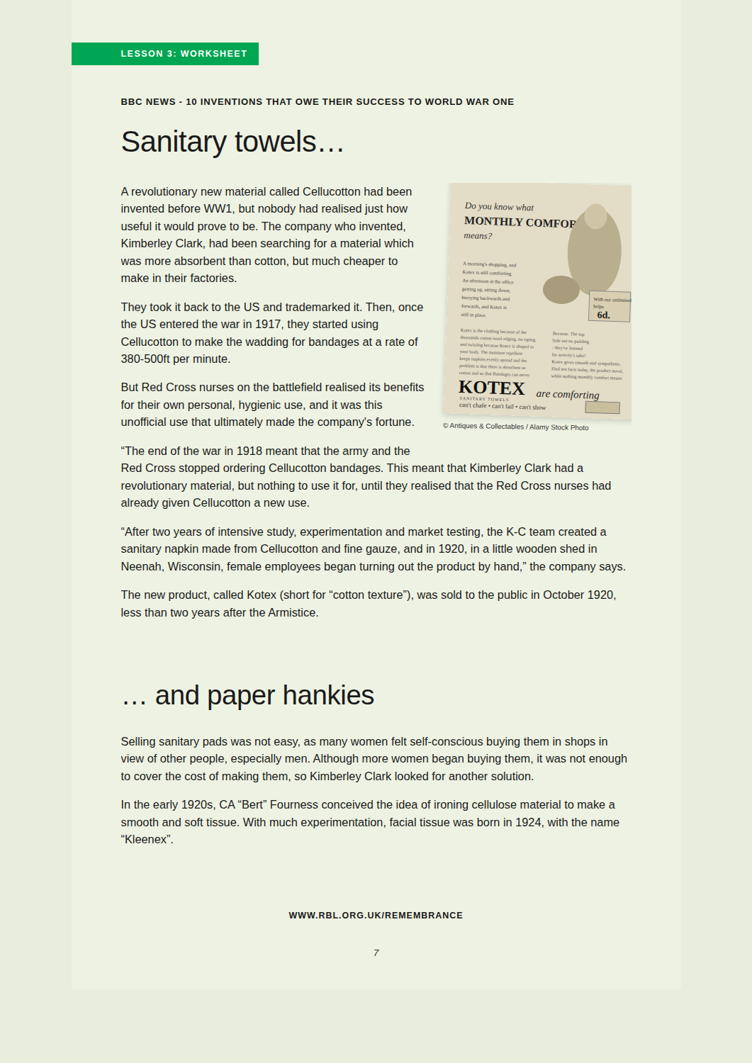Lesson 3: Worksheet
BBC News - 10 Inventions That Owe Their Success to World War One
Sanitary towels…
© Antiques & Collectables / Alamy Stock Photo
A revolutionary new material called Cellucotton had been invented before WW1, but nobody had realised just how useful it would prove to be. The company who invented, Kimberley Clark, had been searching for a material which was more absorbent than cotton, but much cheaper to make in their factories.
They took it back to the US and trademarked it. Then, once the US entered the war in 1917, they started using Cellucotton to make the wadding for bandages at a rate of 380-500ft per minute.
But Red Cross nurses on the battlefield realised its benefits for their own personal, hygienic use, and it was this unofficial use that ultimately made the company's fortune.
“The end of the war in 1918 meant that the army and the Red Cross stopped ordering Cellucotton bandages. This meant that Kimberley Clark had a revolutionary material, but nothing to use it for, until they realised that the Red Cross nurses had already given Cellucotton a new use.
“After two years of intensive study, experimentation and market testing, the K-C team created a sanitary napkin made from Cellucotton and fine gauze, and in 1920, in a little wooden shed in Neenah, Wisconsin, female employees began turning out the product by hand,” the company says.
The new product, called Kotex (short for “cotton texture”), was sold to the public in October 1920, less than two years after the Armistice.
… and paper hankies
Selling sanitary pads was not easy, as many women felt self-conscious buying them in shops in view of other people, especially men. Although more women began buying them, it was not enough to cover the cost of making them, so Kimberley Clark looked for another solution.
In the early 1920s, CA “Bert” Fourness conceived the idea of ironing cellulose material to make a smooth and soft tissue. With much experimentation, facial tissue was born in 1924, with the name “Kleenex”.
WWW.RBL.ORG.UK/REMEMBRANCE
7